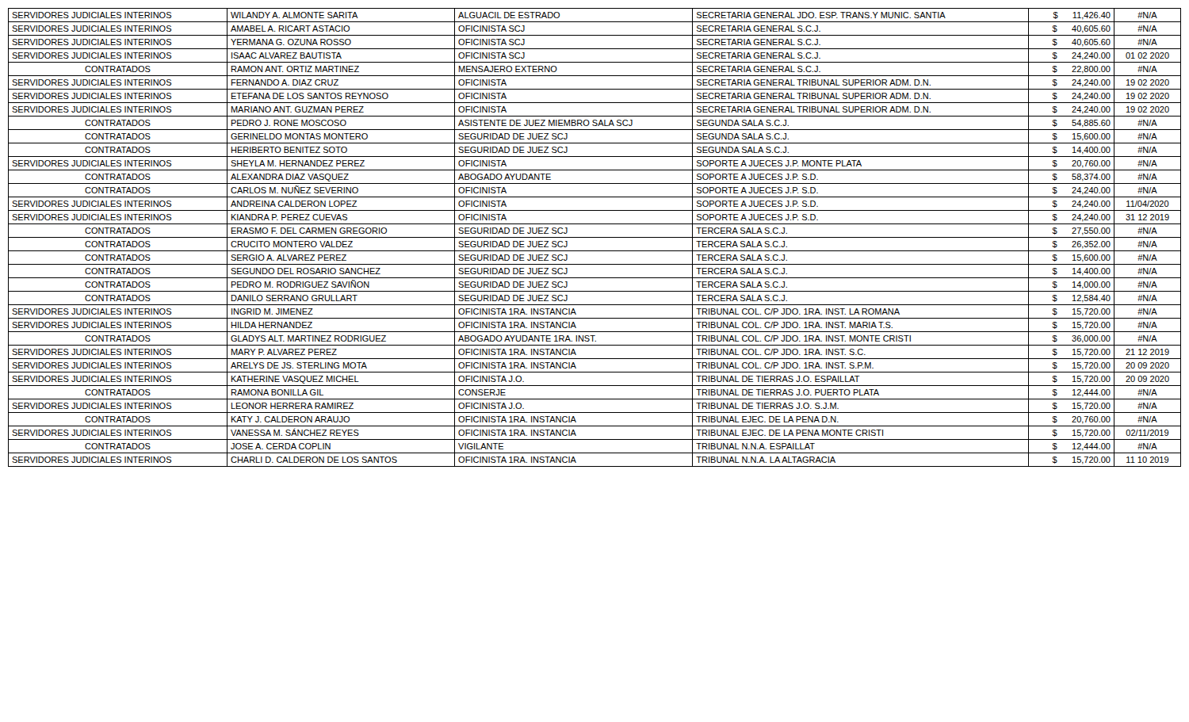| SERVIDORES JUDICIALES INTERINOS | WILANDY A. ALMONTE SARITA | ALGUACIL DE ESTRADO | SECRETARIA GENERAL JDO. ESP. TRANS.Y MUNIC. SANTIA | $ 11,426.40 | #N/A |
| SERVIDORES JUDICIALES INTERINOS | AMABEL A. RICART ASTACIO | OFICINISTA SCJ | SECRETARIA GENERAL S.C.J. | $ 40,605.60 | #N/A |
| SERVIDORES JUDICIALES INTERINOS | YERMANA G. OZUNA ROSSO | OFICINISTA SCJ | SECRETARIA GENERAL S.C.J. | $ 40,605.60 | #N/A |
| SERVIDORES JUDICIALES INTERINOS | ISAAC ALVAREZ BAUTISTA | OFICINISTA SCJ | SECRETARIA GENERAL S.C.J. | $ 24,240.00 | 01 02 2020 |
| CONTRATADOS | RAMON ANT. ORTIZ MARTINEZ | MENSAJERO EXTERNO | SECRETARIA GENERAL S.C.J. | $ 22,800.00 | #N/A |
| SERVIDORES JUDICIALES INTERINOS | FERNANDO A. DIAZ CRUZ | OFICINISTA | SECRETARIA GENERAL TRIBUNAL SUPERIOR ADM. D.N. | $ 24,240.00 | 19 02 2020 |
| SERVIDORES JUDICIALES INTERINOS | ETEFANA DE LOS SANTOS REYNOSO | OFICINISTA | SECRETARIA GENERAL TRIBUNAL SUPERIOR ADM. D.N. | $ 24,240.00 | 19 02 2020 |
| SERVIDORES JUDICIALES INTERINOS | MARIANO ANT. GUZMAN PEREZ | OFICINISTA | SECRETARIA GENERAL TRIBUNAL SUPERIOR ADM. D.N. | $ 24,240.00 | 19 02 2020 |
| CONTRATADOS | PEDRO J. RONE MOSCOSO | ASISTENTE DE JUEZ MIEMBRO SALA SCJ | SEGUNDA SALA S.C.J. | $ 54,885.60 | #N/A |
| CONTRATADOS | GERINELDO MONTAS MONTERO | SEGURIDAD DE JUEZ SCJ | SEGUNDA SALA S.C.J. | $ 15,600.00 | #N/A |
| CONTRATADOS | HERIBERTO BENITEZ SOTO | SEGURIDAD DE JUEZ SCJ | SEGUNDA SALA S.C.J. | $ 14,400.00 | #N/A |
| SERVIDORES JUDICIALES INTERINOS | SHEYLA M. HERNANDEZ PEREZ | OFICINISTA | SOPORTE A JUECES J.P. MONTE PLATA | $ 20,760.00 | #N/A |
| CONTRATADOS | ALEXANDRA DIAZ VASQUEZ | ABOGADO AYUDANTE | SOPORTE A JUECES J.P. S.D. | $ 58,374.00 | #N/A |
| CONTRATADOS | CARLOS M. NUÑEZ SEVERINO | OFICINISTA | SOPORTE A JUECES J.P. S.D. | $ 24,240.00 | #N/A |
| SERVIDORES JUDICIALES INTERINOS | ANDREINA CALDERON LOPEZ | OFICINISTA | SOPORTE A JUECES J.P. S.D. | $ 24,240.00 | 11/04/2020 |
| SERVIDORES JUDICIALES INTERINOS | KIANDRA P. PEREZ CUEVAS | OFICINISTA | SOPORTE A JUECES J.P. S.D. | $ 24,240.00 | 31 12 2019 |
| CONTRATADOS | ERASMO F. DEL CARMEN GREGORIO | SEGURIDAD DE JUEZ SCJ | TERCERA SALA S.C.J. | $ 27,550.00 | #N/A |
| CONTRATADOS | CRUCITO MONTERO VALDEZ | SEGURIDAD DE JUEZ SCJ | TERCERA SALA S.C.J. | $ 26,352.00 | #N/A |
| CONTRATADOS | SERGIO A. ALVAREZ PEREZ | SEGURIDAD DE JUEZ SCJ | TERCERA SALA S.C.J. | $ 15,600.00 | #N/A |
| CONTRATADOS | SEGUNDO DEL ROSARIO SANCHEZ | SEGURIDAD DE JUEZ SCJ | TERCERA SALA S.C.J. | $ 14,400.00 | #N/A |
| CONTRATADOS | PEDRO M. RODRIGUEZ SAVIÑON | SEGURIDAD DE JUEZ SCJ | TERCERA SALA S.C.J. | $ 14,000.00 | #N/A |
| CONTRATADOS | DANILO SERRANO GRULLART | SEGURIDAD DE JUEZ SCJ | TERCERA SALA S.C.J. | $ 12,584.40 | #N/A |
| SERVIDORES JUDICIALES INTERINOS | INGRID M. JIMENEZ | OFICINISTA 1RA. INSTANCIA | TRIBUNAL COL. C/P JDO. 1RA. INST. LA ROMANA | $ 15,720.00 | #N/A |
| SERVIDORES JUDICIALES INTERINOS | HILDA HERNANDEZ | OFICINISTA 1RA. INSTANCIA | TRIBUNAL COL. C/P JDO. 1RA. INST. MARIA T.S. | $ 15,720.00 | #N/A |
| CONTRATADOS | GLADYS ALT. MARTINEZ RODRIGUEZ | ABOGADO AYUDANTE 1RA. INST. | TRIBUNAL COL. C/P JDO. 1RA. INST. MONTE CRISTI | $ 36,000.00 | #N/A |
| SERVIDORES JUDICIALES INTERINOS | MARY P. ALVAREZ PEREZ | OFICINISTA 1RA. INSTANCIA | TRIBUNAL COL. C/P JDO. 1RA. INST. S.C. | $ 15,720.00 | 21 12 2019 |
| SERVIDORES JUDICIALES INTERINOS | ARELYS DE JS. STERLING MOTA | OFICINISTA 1RA. INSTANCIA | TRIBUNAL COL. C/P JDO. 1RA. INST. S.P.M. | $ 15,720.00 | 20 09 2020 |
| SERVIDORES JUDICIALES INTERINOS | KATHERINE VASQUEZ MICHEL | OFICINISTA J.O. | TRIBUNAL DE TIERRAS J.O. ESPAILLAT | $ 15,720.00 | 20 09 2020 |
| CONTRATADOS | RAMONA BONILLA GIL | CONSERJE | TRIBUNAL DE TIERRAS J.O. PUERTO PLATA | $ 12,444.00 | #N/A |
| SERVIDORES JUDICIALES INTERINOS | LEONOR HERRERA RAMIREZ | OFICINISTA J.O. | TRIBUNAL DE TIERRAS J.O. S.J.M. | $ 15,720.00 | #N/A |
| CONTRATADOS | KATY J. CALDERON ARAUJO | OFICINISTA 1RA. INSTANCIA | TRIBUNAL EJEC. DE LA PENA D.N. | $ 20,760.00 | #N/A |
| SERVIDORES JUDICIALES INTERINOS | VANESSA M. SÁNCHEZ REYES | OFICINISTA 1RA. INSTANCIA | TRIBUNAL EJEC. DE LA PENA MONTE CRISTI | $ 15,720.00 | 02/11/2019 |
| CONTRATADOS | JOSE A. CERDA COPLIN | VIGILANTE | TRIBUNAL N.N.A. ESPAILLAT | $ 12,444.00 | #N/A |
| SERVIDORES JUDICIALES INTERINOS | CHARLI D. CALDERON DE LOS SANTOS | OFICINISTA 1RA. INSTANCIA | TRIBUNAL N.N.A. LA ALTAGRACIA | $ 15,720.00 | 11 10 2019 |